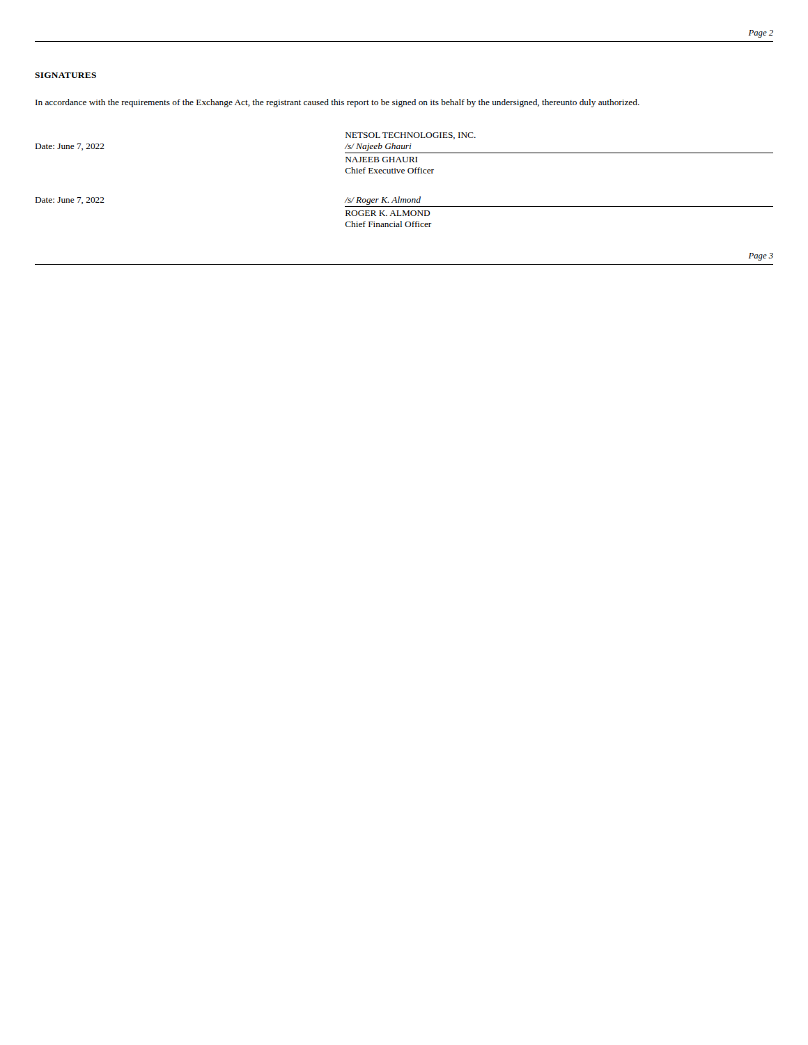Page 2
SIGNATURES
In accordance with the requirements of the Exchange Act, the registrant caused this report to be signed on its behalf by the undersigned, thereunto duly authorized.
| | NETSOL TECHNOLOGIES, INC. |
| Date: June 7, 2022 | /s/ Najeeb Ghauri NAJEEB GHAURI Chief Executive Officer |
| Date: June 7, 2022 | /s/ Roger K. Almond ROGER K. ALMOND Chief Financial Officer |
Page 3